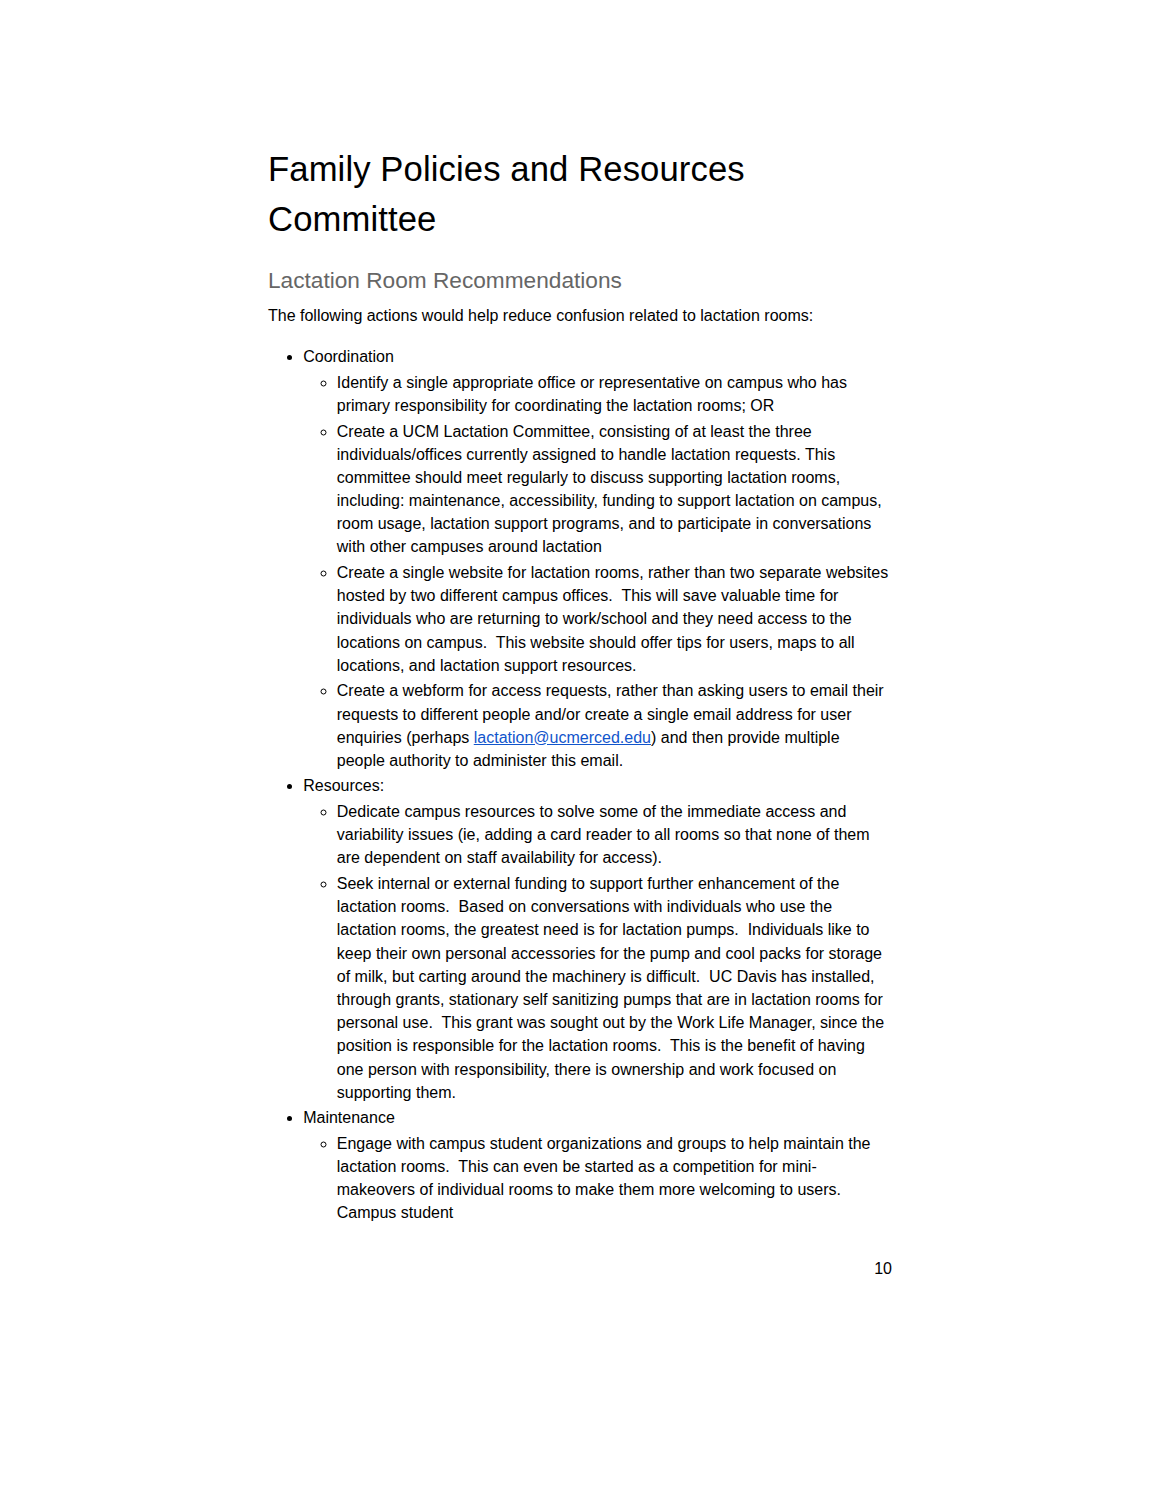Family Policies and Resources Committee
Lactation Room Recommendations
The following actions would help reduce confusion related to lactation rooms:
Coordination
Identify a single appropriate office or representative on campus who has primary responsibility for coordinating the lactation rooms; OR
Create a UCM Lactation Committee, consisting of at least the three individuals/offices currently assigned to handle lactation requests. This committee should meet regularly to discuss supporting lactation rooms, including: maintenance, accessibility, funding to support lactation on campus, room usage, lactation support programs, and to participate in conversations with other campuses around lactation
Create a single website for lactation rooms, rather than two separate websites hosted by two different campus offices. This will save valuable time for individuals who are returning to work/school and they need access to the locations on campus. This website should offer tips for users, maps to all locations, and lactation support resources.
Create a webform for access requests, rather than asking users to email their requests to different people and/or create a single email address for user enquiries (perhaps lactation@ucmerced.edu) and then provide multiple people authority to administer this email.
Resources:
Dedicate campus resources to solve some of the immediate access and variability issues (ie, adding a card reader to all rooms so that none of them are dependent on staff availability for access).
Seek internal or external funding to support further enhancement of the lactation rooms. Based on conversations with individuals who use the lactation rooms, the greatest need is for lactation pumps. Individuals like to keep their own personal accessories for the pump and cool packs for storage of milk, but carting around the machinery is difficult. UC Davis has installed, through grants, stationary self sanitizing pumps that are in lactation rooms for personal use. This grant was sought out by the Work Life Manager, since the position is responsible for the lactation rooms. This is the benefit of having one person with responsibility, there is ownership and work focused on supporting them.
Maintenance
Engage with campus student organizations and groups to help maintain the lactation rooms. This can even be started as a competition for mini-makeovers of individual rooms to make them more welcoming to users. Campus student
10